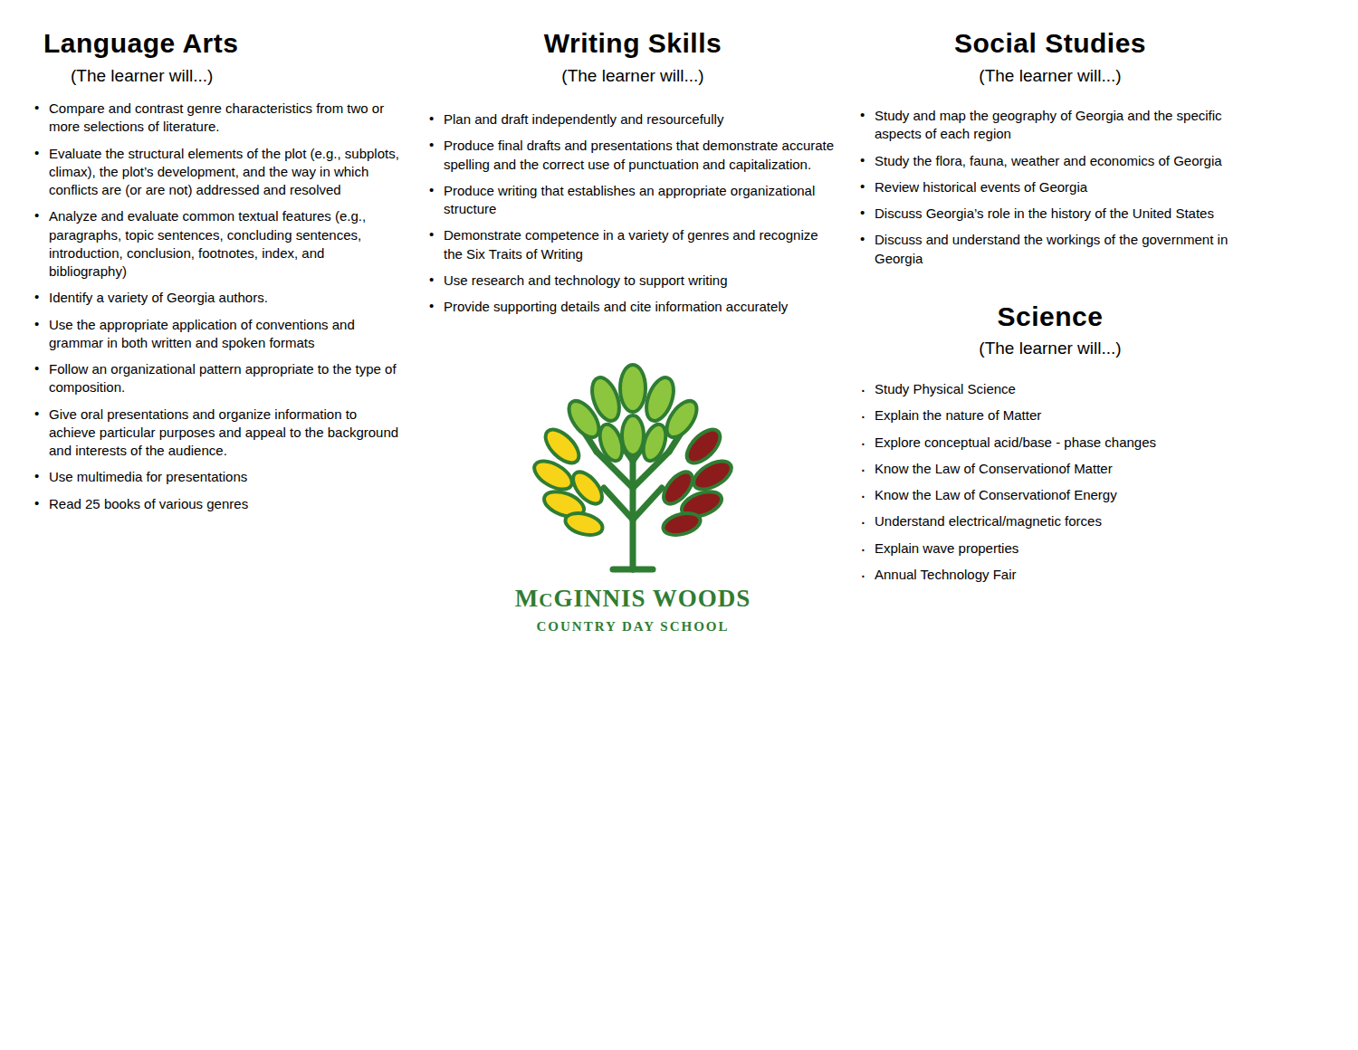Language Arts
(The learner will...)
Compare and contrast genre characteristics from two or more selections of literature.
Evaluate the structural elements of the plot (e.g., subplots, climax), the plot’s development, and the way in which conflicts are (or are not) addressed and resolved
Analyze and evaluate common textual features (e.g., paragraphs, topic sentences, concluding sentences, introduction, conclusion, footnotes, index, and bibliography)
Identify a variety of Georgia authors.
Use the appropriate application of conventions and grammar in both written and spoken formats
Follow an organizational pattern appropriate to the type of composition.
Give oral presentations and organize information to achieve particular purposes and appeal to the background and interests of the audience.
Use multimedia for presentations
Read 25 books of various genres
Writing Skills
(The learner will...)
Plan and draft independently and resourcefully
Produce final drafts and presentations that demonstrate accurate spelling and the correct use of punctuation and capitalization.
Produce writing that establishes an appropriate organizational structure
Demonstrate competence in a variety of genres and recognize the Six Traits of Writing
Use research and technology to support writing
Provide supporting details and cite information accurately
MCGINNIS WOODS
COUNTRY DAY SCHOOL
Social Studies
(The learner will...)
Study and map the geography of Georgia and the specific aspects of each region
Study the flora, fauna, weather and economics of Georgia
Review historical events of Georgia
Discuss Georgia’s role in the history of the United States
Discuss and understand the workings of the government in Georgia
Science
(The learner will...)
Study Physical Science
Explain the nature of Matter
Explore conceptual acid/base - phase changes
Know the Law of Conservationof Matter
Know the Law of Conservationof Energy
Understand electrical/magnetic forces
Explain wave properties
Annual Technology Fair